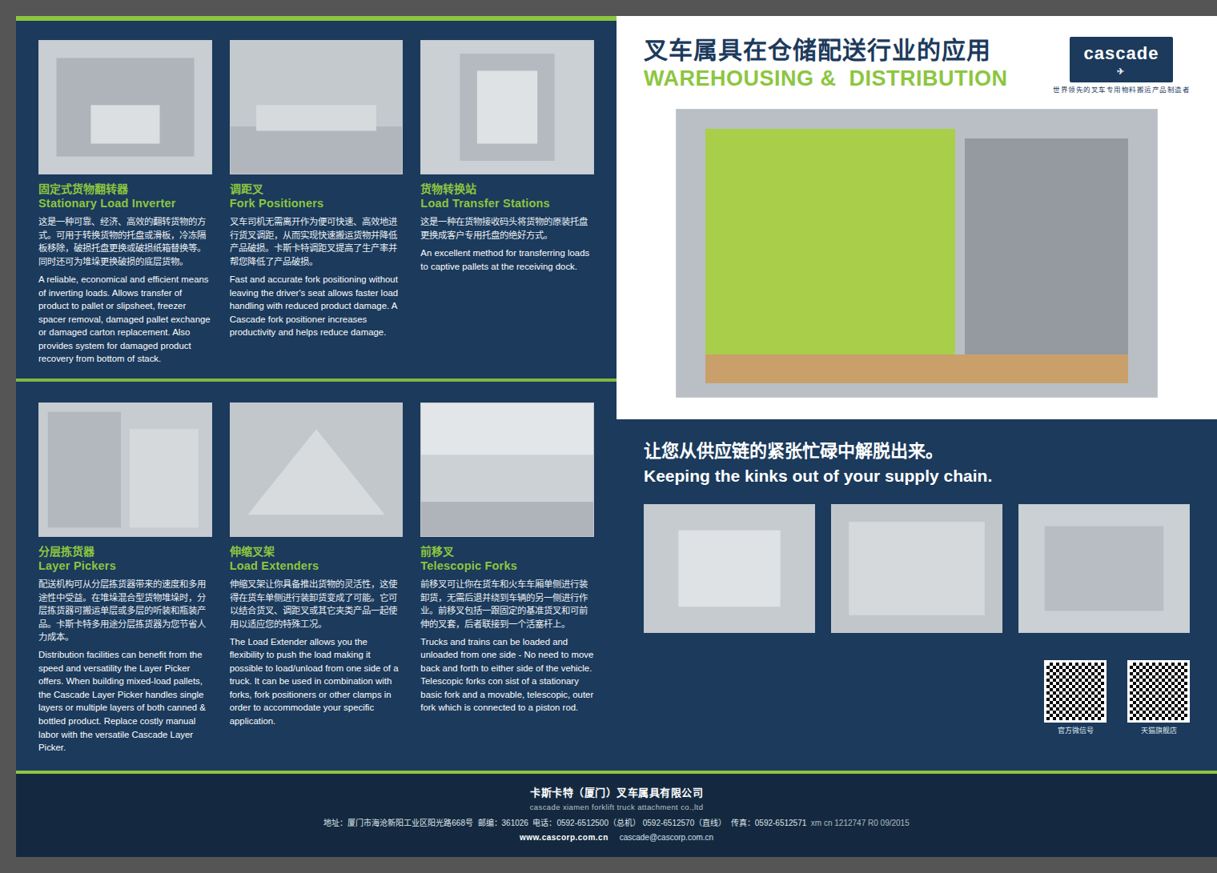固定式货物翻转器Stationary Load Inverter
这是一种可靠、经济、高效的翻转货物的方式。可用于转换货物的托盘或滑板，冷冻隔板移除，破损托盘更换或破损纸箱替换等。同时还可为堆垛更换破损的底层货物。
A reliable, economical and efficient means of inverting loads. Allows transfer of product to pallet or slipsheet, freezer spacer removal, damaged pallet exchange or damaged carton replacement. Also provides system for damaged product recovery from bottom of stack.
调距叉Fork Positioners
叉车司机无需离开作为便可快速、高效地进行货叉调距，从而实现快速搬运货物并降低产品破损。卡斯卡特调距叉提高了生产率并帮您降低了产品破损。
Fast and accurate fork positioning without leaving the driver's seat allows faster load handling with reduced product damage. A Cascade fork positioner increases productivity and helps reduce damage.
货物转换站Load Transfer Stations
这是一种在货物接收码头将货物的原装托盘更换成客户专用托盘的绝好方式。
An excellent method for transferring loads to captive pallets at the receiving dock.
分层拣货器Layer Pickers
配送机构可从分层拣货器带来的速度和多用途性中受益。在堆垛混合型货物堆垛时，分层拣货器可搬运单层或多层的听装和瓶装产品。卡斯卡特多用途分层拣货器为您节省人力成本。
Distribution facilities can benefit from the speed and versatility the Layer Picker offers. When building mixed-load pallets, the Cascade Layer Picker handles single layers or multiple layers of both canned & bottled product. Replace costly manual labor with the versatile Cascade Layer Picker.
伸缩叉架Load Extenders
伸缩叉架让你具备推出货物的灵活性，这使得在货车单侧进行装卸货变成了可能。它可以结合货叉、调距叉或其它夹类产品一起使用以适应您的特殊工况。
The Load Extender allows you the flexibility to push the load making it possible to load/unload from one side of a truck. It can be used in combination with forks, fork positioners or other clamps in order to accommodate your specific application.
前移叉Telescopic Forks
前移叉可让你在货车和火车车厢单侧进行装卸货，无需后退并绕到车辆的另一侧进行作业。前移叉包括一跟固定的基准货叉和可前伸的叉套，后者联接到一个活塞杆上。
Trucks and trains can be loaded and unloaded from one side - No need to move back and forth to either side of the vehicle. Telescopic forks con sist of a stationary basic fork and a movable, telescopic, outer fork which is connected to a piston rod.
叉车属具在仓储配送行业的应用 WAREHOUSING & DISTRIBUTION
cascade 世界领先的叉车专用物料搬运产品制造者
让您从供应链的紧张忙碌中解脱出来。 Keeping the kinks out of your supply chain.
官方微信号
天猫旗舰店
卡斯卡特（厦门）叉车属具有限公司
cascade xiamen forklift truck attachment co.,ltd
地址：厦门市海沧新阳工业区阳光路668号 邮编：361026 电话：0592-6512500（总机） 0592-6512570（直线） 传真：0592-6512571 xm cn 1212747 R0 09/2015
www.cascorp.com.cn cascade@cascorp.com.cn